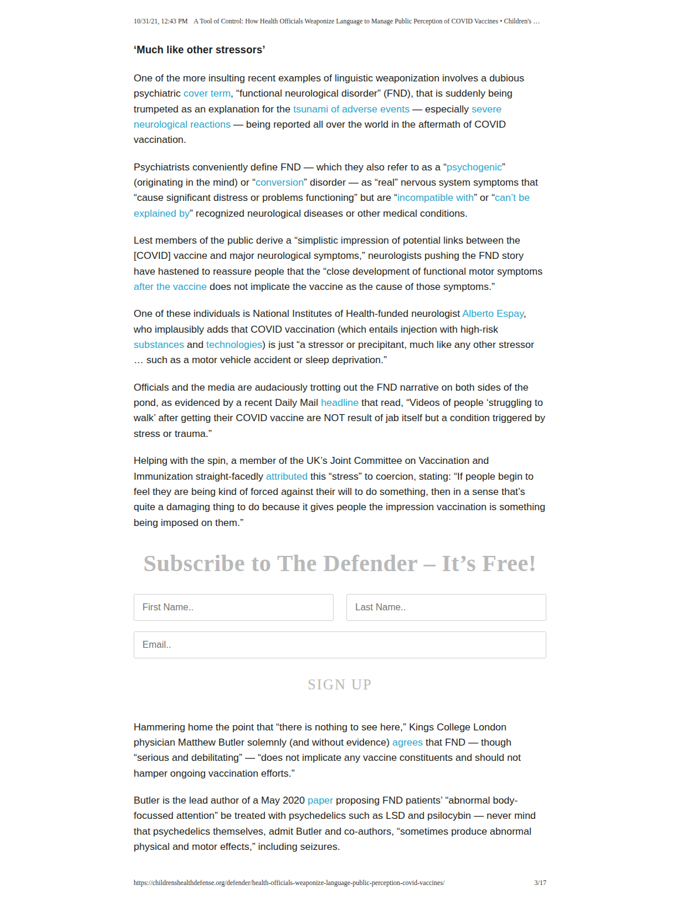10/31/21, 12:43 PM A Tool of Control: How Health Officials Weaponize Language to Manage Public Perception of COVID Vaccines • Children's Health Defense
‘Much like other stressors’
One of the more insulting recent examples of linguistic weaponization involves a dubious psychiatric cover term, “functional neurological disorder” (FND), that is suddenly being trumpeted as an explanation for the tsunami of adverse events — especially severe neurological reactions — being reported all over the world in the aftermath of COVID vaccination.
Psychiatrists conveniently define FND — which they also refer to as a “psychogenic” (originating in the mind) or “conversion” disorder — as “real” nervous system symptoms that “cause significant distress or problems functioning” but are “incompatible with” or “can’t be explained by” recognized neurological diseases or other medical conditions.
Lest members of the public derive a “simplistic impression of potential links between the [COVID] vaccine and major neurological symptoms,” neurologists pushing the FND story have hastened to reassure people that the “close development of functional motor symptoms after the vaccine does not implicate the vaccine as the cause of those symptoms.”
One of these individuals is National Institutes of Health-funded neurologist Alberto Espay, who implausibly adds that COVID vaccination (which entails injection with high-risk substances and technologies) is just “a stressor or precipitant, much like any other stressor … such as a motor vehicle accident or sleep deprivation.”
Officials and the media are audaciously trotting out the FND narrative on both sides of the pond, as evidenced by a recent Daily Mail headline that read, “Videos of people ‘struggling to walk’ after getting their COVID vaccine are NOT result of jab itself but a condition triggered by stress or trauma.”
Helping with the spin, a member of the UK’s Joint Committee on Vaccination and Immunization straight-facedly attributed this “stress” to coercion, stating: “If people begin to feel they are being kind of forced against their will to do something, then in a sense that’s quite a damaging thing to do because it gives people the impression vaccination is something being imposed on them.”
Subscribe to The Defender – It’s Free!
Sign Up
Hammering home the point that “there is nothing to see here,” Kings College London physician Matthew Butler solemnly (and without evidence) agrees that FND — though “serious and debilitating” — “does not implicate any vaccine constituents and should not hamper ongoing vaccination efforts.”
Butler is the lead author of a May 2020 paper proposing FND patients’ “abnormal body-focussed attention” be treated with psychedelics such as LSD and psilocybin — never mind that psychedelics themselves, admit Butler and co-authors, “sometimes produce abnormal physical and motor effects,” including seizures.
https://childrenshealthdefense.org/defender/health-officials-weaponize-language-public-perception-covid-vaccines/ 3/17